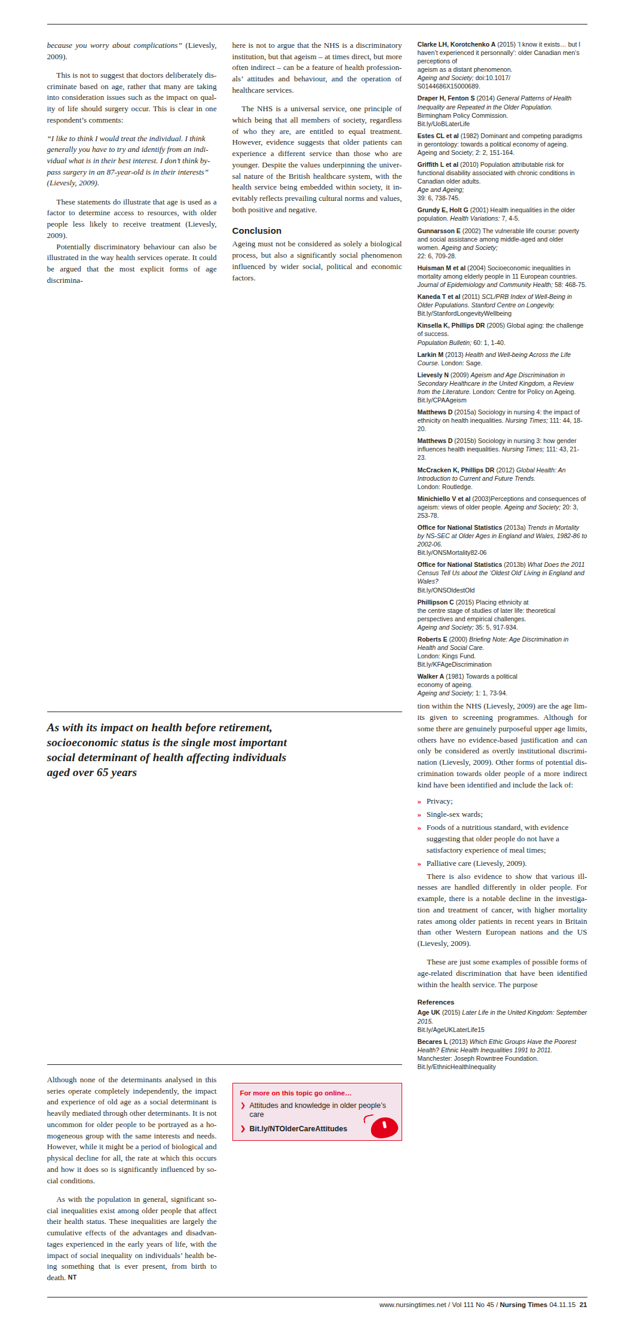because you worry about complications” (Lievesly, 2009).
This is not to suggest that doctors deliberately discriminate based on age, rather that many are taking into consideration issues such as the impact on quality of life should surgery occur. This is clear in one respondent’s comments:
“I like to think I would treat the individual. I think generally you have to try and identify from an individual what is in their best interest. I don’t think bypass surgery in an 87-year-old is in their interests” (Lievesly, 2009).
These statements do illustrate that age is used as a factor to determine access to resources, with older people less likely to receive treatment (Lievesly, 2009).
Potentially discriminatory behaviour can also be illustrated in the way health services operate. It could be argued that the most explicit forms of age discrimina-
here is not to argue that the NHS is a discriminatory institution, but that ageism – at times direct, but more often indirect – can be a feature of health professionals’ attitudes and behaviour, and the operation of healthcare services.
The NHS is a universal service, one principle of which being that all members of society, regardless of who they are, are entitled to equal treatment. However, evidence suggests that older patients can experience a different service than those who are younger. Despite the values underpinning the universal nature of the British healthcare system, with the health service being embedded within society, it inevitably reflects prevailing cultural norms and values, both positive and negative.
Conclusion
Ageing must not be considered as solely a biological process, but also a significantly social phenomenon influenced by wider social, political and economic factors.
Clarke LH, Korotchenko A (2015) ‘I know it exists… but I haven’t experienced it personnally’: older Canadian men’s perceptions of
ageism as a distant phenomenon.
Ageing and Society; doi:10.1017/
S0144686X15000689.
Draper H, Fenton S (2014) General Patterns of Health Inequality are Repeated in the Older Population.
Birmingham Policy Commission.
Bit.ly/UoBLaterLife
Estes CL et al (1982) Dominant and competing paradigms in gerontology: towards a political economy of ageing.
Ageing and Society; 2: 2, 151-164.
Griffith L et al (2010) Population attributable risk for functional disability associated with chronic conditions in Canadian older adults.
Age and Ageing;
39: 6, 738-745.
Grundy E, Holt G (2001) Health inequalities in the older population. Health Variations: 7, 4-5.
Gunnarsson E (2002) The vulnerable life course: poverty and social assistance among middle-aged and older women. Ageing and Society;
22: 6, 709-28.
Huisman M et al (2004) Socioeconomic inequalities in mortality among elderly people in 11 European countries. Journal of Epidemiology and Community Health; 58: 468-75.
Kaneda T et al (2011) SCL/PRB Index of Well-Being in Older Populations. Stanford Centre on Longevity.
Bit.ly/StanfordLongevityWellbeing
Kinsella K, Phillips DR (2005) Global aging: the challenge of success.
Population Bulletin; 60: 1, 1-40.
Larkin M (2013) Health and Well-being Across the Life Course. London: Sage.
Lievesly N (2009) Ageism and Age Discrimination in Secondary Healthcare in the United Kingdom, a Review from the Literature. London: Centre for Policy on Ageing.
Bit.ly/CPAAgeism
Matthews D (2015a) Sociology in nursing 4: the impact of ethnicity on health inequalities. Nursing Times; 111: 44, 18-20.
Matthews D (2015b) Sociology in nursing 3: how gender influences health inequalities. Nursing Times; 111: 43, 21-23.
McCracken K, Phillips DR (2012) Global Health: An Introduction to Current and Future Trends.
London: Routledge.
Minichiello V et al (2003)Perceptions and consequences of ageism: views of older people. Ageing and Society; 20: 3, 253-78.
Office for National Statistics (2013a) Trends in Mortality by NS-SEC at Older Ages in England and Wales, 1982-86 to 2002-06.
Bit.ly/ONSMortality82-06
Office for National Statistics (2013b) What Does the 2011 Census Tell Us about the ‘Oldest Old’ Living in England and Wales?
Bit.ly/ONSOldestOld
Phillipson C (2015) Placing ethnicity at
the centre stage of studies of later life: theoretical perspectives and empirical challenges.
Ageing and Society; 35: 5, 917-934.
Roberts E (2000) Briefing Note: Age Discrimination in Health and Social Care.
London: Kings Fund.
Bit.ly/KFAgeDiscrimination
Walker A (1981) Towards a political
economy of ageing.
Ageing and Society; 1: 1, 73-94.
As with its impact on health before retirement,
socioeconomic status is the single most important
social determinant of health affecting individuals
aged over 65 years
tion within the NHS (Lievesly, 2009) are the age limits given to screening programmes. Although for some there are genuinely purposeful upper age limits, others have no evidence-based justification and can only be considered as overtly institutional discrimination (Lievesly, 2009). Other forms of potential discrimination towards older people of a more indirect kind have been identified and include the lack of:
Privacy;
Single-sex wards;
Foods of a nutritious standard, with evidence suggesting that older people do not have a satisfactory experience of meal times;
Palliative care (Lievesly, 2009).
There is also evidence to show that various illnesses are handled differently in older people. For example, there is a notable decline in the investigation and treatment of cancer, with higher mortality rates among older patients in recent years in Britain than other Western European nations and the US (Lievesly, 2009).
These are just some examples of possible forms of age-related discrimination that have been identified within the health service. The purpose
References
Age UK (2015) Later Life in the United Kingdom: September 2015.
Bit.ly/AgeUKLaterLife15
Becares L (2013) Which Ethic Groups Have the Poorest Health? Ethnic Health Inequalities 1991 to 2011.
Manchester: Joseph Rowntree Foundation.
Bit.ly/EthnicHealthInequality
Although none of the determinants analysed in this series operate completely independently, the impact and experience of old age as a social determinant is heavily mediated through other determinants. It is not uncommon for older people to be portrayed as a homogeneous group with the same interests and needs. However, while it might be a period of biological and physical decline for all, the rate at which this occurs and how it does so is significantly influenced by social conditions.
As with the population in general, significant social inequalities exist among older people that affect their health status. These inequalities are largely the cumulative effects of the advantages and disadvantages experienced in the early years of life, with the impact of social inequality on individuals’ health being something that is ever present, from birth to death. NT
For more on this topic go online…
Attitudes and knowledge in older people’s care
Bit.ly/NTOlderCareAttitudes
www.nursingtimes.net / Vol 111 No 45 / Nursing Times 04.11.15 21